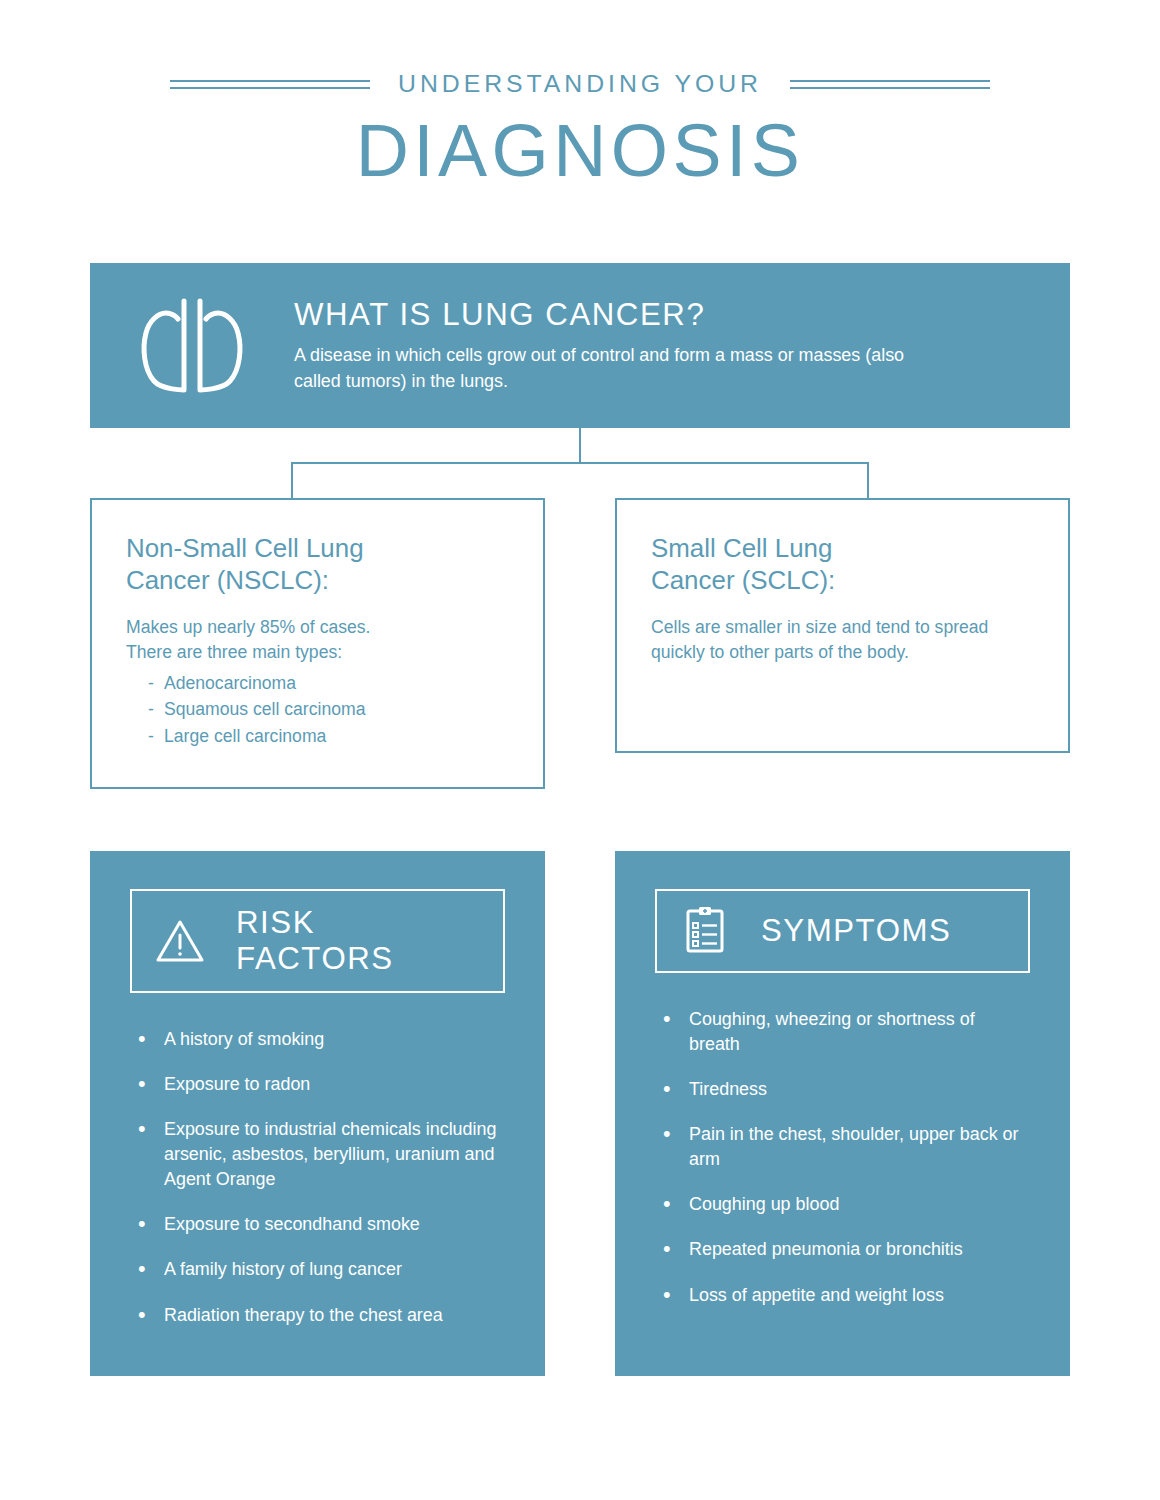Understanding Your
Diagnosis
What is Lung Cancer?
A disease in which cells grow out of control and form a mass or masses (also called tumors) in the lungs.
Non-Small Cell Lung
Cancer (NSCLC):
Makes up nearly 85% of cases.
There are three main types:
Adenocarcinoma
Squamous cell carcinoma
Large cell carcinoma
Small Cell Lung
Cancer (SCLC):
Cells are smaller in size and tend to spread quickly to other parts of the body.
Risk Factors
A history of smoking
Exposure to radon
Exposure to industrial chemicals including arsenic, asbestos, beryllium, uranium and Agent Orange
Exposure to secondhand smoke
A family history of lung cancer
Radiation therapy to the chest area
Symptoms
Coughing, wheezing or shortness of breath
Tiredness
Pain in the chest, shoulder, upper back or arm
Coughing up blood
Repeated pneumonia or bronchitis
Loss of appetite and weight loss